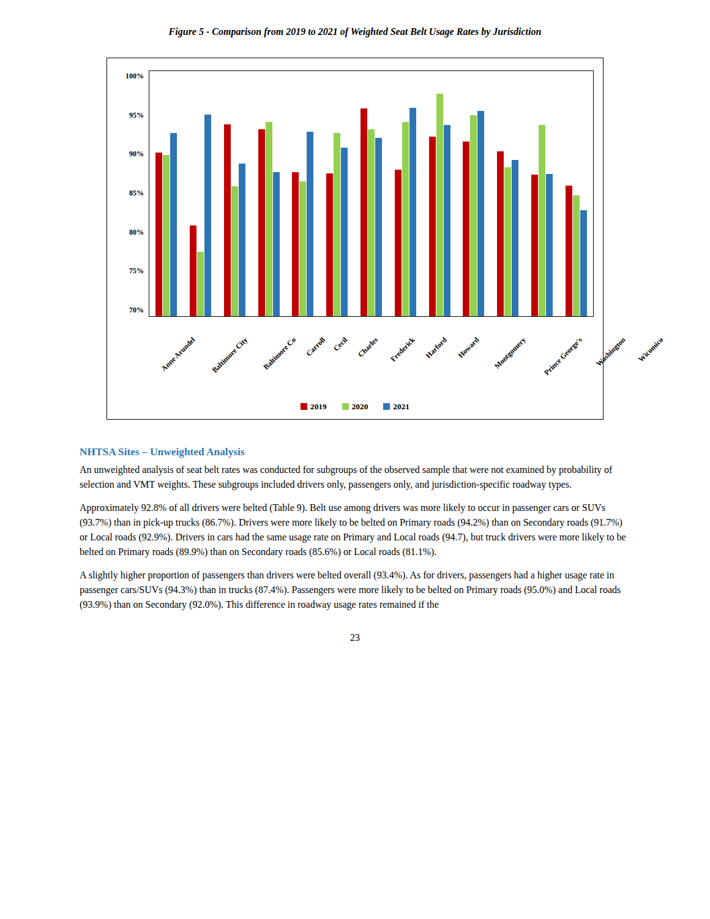Figure 5 - Comparison from 2019 to 2021 of Weighted Seat Belt Usage Rates by Jurisdiction
100% 95% 90% 85% 80% 75% 70%
Anne Arundel
Baltimore City
Baltimore Co
Carroll
Cecil
Charles
Frederick
Harford
Howard
Montgomery
Prince George's
Washington
Wicomico
2019
2020
2021
NHTSA Sites – Unweighted Analysis
An unweighted analysis of seat belt rates was conducted for subgroups of the observed sample that were not examined by probability of selection and VMT weights. These subgroups included drivers only, passengers only, and jurisdiction-specific roadway types.
Approximately 92.8% of all drivers were belted (Table 9). Belt use among drivers was more likely to occur in passenger cars or SUVs (93.7%) than in pick-up trucks (86.7%). Drivers were more likely to be belted on Primary roads (94.2%) than on Secondary roads (91.7%) or Local roads (92.9%). Drivers in cars had the same usage rate on Primary and Local roads (94.7), but truck drivers were more likely to be belted on Primary roads (89.9%) than on Secondary roads (85.6%) or Local roads (81.1%).
A slightly higher proportion of passengers than drivers were belted overall (93.4%). As for drivers, passengers had a higher usage rate in passenger cars/SUVs (94.3%) than in trucks (87.4%). Passengers were more likely to be belted on Primary roads (95.0%) and Local roads (93.9%) than on Secondary (92.0%). This difference in roadway usage rates remained if the
23